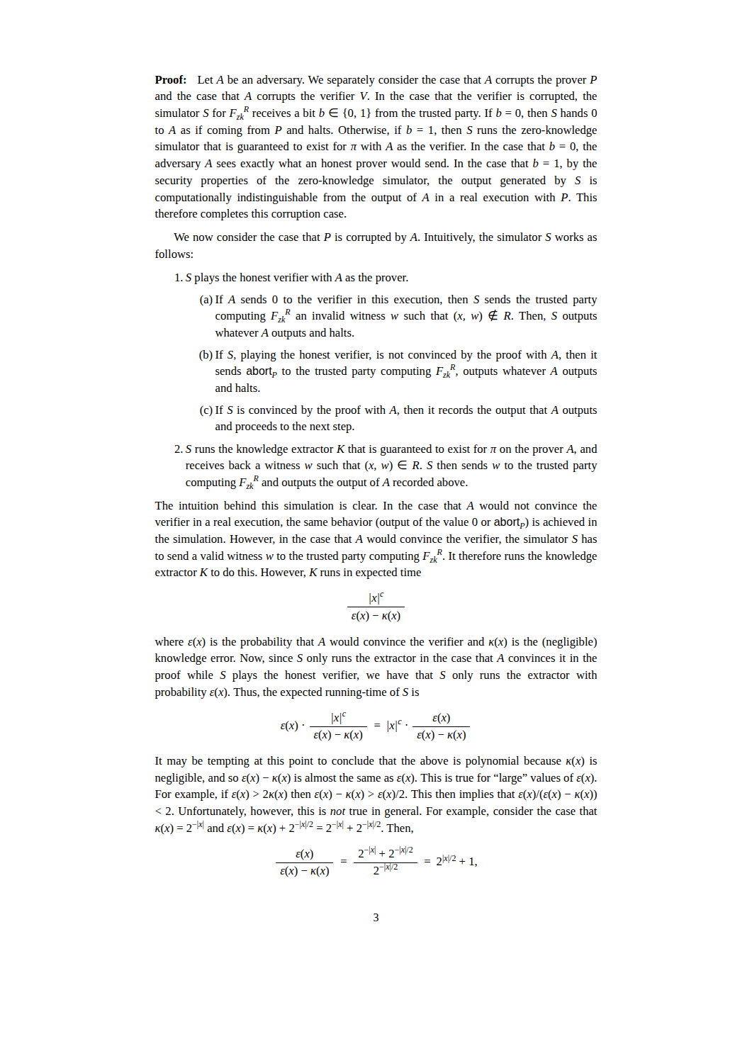Proof: Let A be an adversary. We separately consider the case that A corrupts the prover P and the case that A corrupts the verifier V. In the case that the verifier is corrupted, the simulator S for FzkR receives a bit b ∈ {0, 1} from the trusted party. If b = 0, then S hands 0 to A as if coming from P and halts. Otherwise, if b = 1, then S runs the zero-knowledge simulator that is guaranteed to exist for π with A as the verifier. In the case that b = 0, the adversary A sees exactly what an honest prover would send. In the case that b = 1, by the security properties of the zero-knowledge simulator, the output generated by S is computationally indistinguishable from the output of A in a real execution with P. This therefore completes this corruption case.
We now consider the case that P is corrupted by A. Intuitively, the simulator S works as follows:
S plays the honest verifier with A as the prover.
If A sends 0 to the verifier in this execution, then S sends the trusted party computing FzkR an invalid witness w such that (x, w) ∉ R. Then, S outputs whatever A outputs and halts.
If S, playing the honest verifier, is not convinced by the proof with A, then it sends abortP to the trusted party computing FzkR, outputs whatever A outputs and halts.
If S is convinced by the proof with A, then it records the output that A outputs and proceeds to the next step.
S runs the knowledge extractor K that is guaranteed to exist for π on the prover A, and receives back a witness w such that (x, w) ∈ R. S then sends w to the trusted party computing FzkR and outputs the output of A recorded above.
The intuition behind this simulation is clear. In the case that A would not convince the verifier in a real execution, the same behavior (output of the value 0 or abortP) is achieved in the simulation. However, in the case that A would convince the verifier, the simulator S has to send a valid witness w to the trusted party computing FzkR. It therefore runs the knowledge extractor K to do this. However, K runs in expected time
|x|c ε(x) − κ(x)
where ε(x) is the probability that A would convince the verifier and κ(x) is the (negligible) knowledge error. Now, since S only runs the extractor in the case that A convinces it in the proof while S plays the honest verifier, we have that S only runs the extractor with probability ε(x). Thus, the expected running-time of S is
ε(x) · |x|c ε(x) − κ(x) = |x|c · ε(x) ε(x) − κ(x)
It may be tempting at this point to conclude that the above is polynomial because κ(x) is negligible, and so ε(x) − κ(x) is almost the same as ε(x). This is true for “large” values of ε(x). For example, if ε(x) > 2κ(x) then ε(x) − κ(x) > ε(x)/2. This then implies that ε(x)/(ε(x) − κ(x)) < 2. Unfortunately, however, this is not true in general. For example, consider the case that κ(x) = 2−|x| and ε(x) = κ(x) + 2−|x|/2 = 2−|x| + 2−|x|/2. Then,
ε(x) ε(x) − κ(x) = 2−|x| + 2−|x|/2 2−|x|/2 = 2|x|/2 + 1,
3